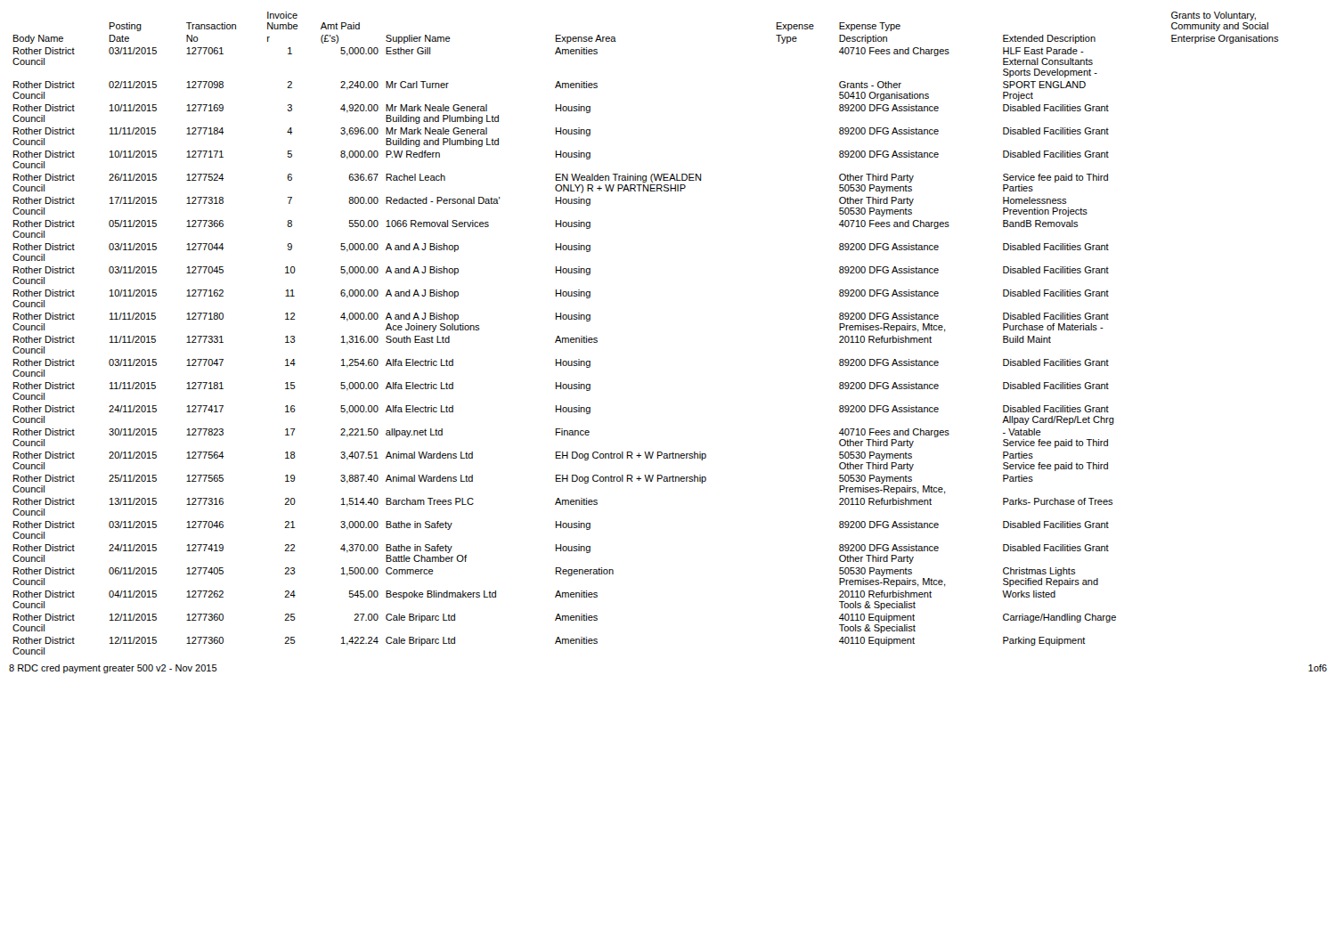| | Posting | Transaction | Invoice Numbe | Amt Paid | | | Expense | Expense Type | | Grants to Voluntary, Community and Social |
| --- | --- | --- | --- | --- | --- | --- | --- | --- | --- | --- |
| Body Name | Date | No | r | (£'s) | Supplier Name | Expense Area | Type | Description | Extended Description | Enterprise Organisations |
| Rother District Council | 03/11/2015 | 1277061 | 1 | 5,000.00 | Esther Gill | Amenities | | 40710 Fees and Charges | HLF East Parade - External Consultants Sports Development - | |
| Rother District Council | 02/11/2015 | 1277098 | 2 | 2,240.00 | Mr Carl Turner | Amenities | | Grants - Other 50410 Organisations | SPORT ENGLAND Project | |
| Rother District Council | 10/11/2015 | 1277169 | 3 | 4,920.00 | Mr Mark Neale General Building and Plumbing Ltd | Housing | | 89200 DFG Assistance | Disabled Facilities Grant | |
| Rother District Council | 11/11/2015 | 1277184 | 4 | 3,696.00 | Mr Mark Neale General Building and Plumbing Ltd | Housing | | 89200 DFG Assistance | Disabled Facilities Grant | |
| Rother District Council | 10/11/2015 | 1277171 | 5 | 8,000.00 | P.W Redfern | Housing | | 89200 DFG Assistance | Disabled Facilities Grant | |
| Rother District Council | 26/11/2015 | 1277524 | 6 | 636.67 | Rachel Leach | EN Wealden Training (WEALDEN ONLY) R + W PARTNERSHIP | | Other Third Party 50530 Payments | Service fee paid to Third Parties | |
| Rother District Council | 17/11/2015 | 1277318 | 7 | 800.00 | Redacted - Personal Data' | Housing | | Other Third Party 50530 Payments | Homelessness Prevention Projects | |
| Rother District Council | 05/11/2015 | 1277366 | 8 | 550.00 | 1066 Removal Services | Housing | | 40710 Fees and Charges | BandB Removals | |
| Rother District Council | 03/11/2015 | 1277044 | 9 | 5,000.00 | A and A J Bishop | Housing | | 89200 DFG Assistance | Disabled Facilities Grant | |
| Rother District Council | 03/11/2015 | 1277045 | 10 | 5,000.00 | A and A J Bishop | Housing | | 89200 DFG Assistance | Disabled Facilities Grant | |
| Rother District Council | 10/11/2015 | 1277162 | 11 | 6,000.00 | A and A J Bishop | Housing | | 89200 DFG Assistance | Disabled Facilities Grant | |
| Rother District Council | 11/11/2015 | 1277180 | 12 | 4,000.00 | A and A J Bishop Ace Joinery Solutions | Housing | | 89200 DFG Assistance Premises-Repairs, Mtce, | Disabled Facilities Grant Purchase of Materials - | |
| Rother District Council | 11/11/2015 | 1277331 | 13 | 1,316.00 | South East Ltd | Amenities | | 20110 Refurbishment | Build Maint | |
| Rother District Council | 03/11/2015 | 1277047 | 14 | 1,254.60 | Alfa Electric Ltd | Housing | | 89200 DFG Assistance | Disabled Facilities Grant | |
| Rother District Council | 11/11/2015 | 1277181 | 15 | 5,000.00 | Alfa Electric Ltd | Housing | | 89200 DFG Assistance | Disabled Facilities Grant | |
| Rother District Council | 24/11/2015 | 1277417 | 16 | 5,000.00 | Alfa Electric Ltd | Housing | | 89200 DFG Assistance | Disabled Facilities Grant Allpay Card/Rep/Let Chrg | |
| Rother District Council | 30/11/2015 | 1277823 | 17 | 2,221.50 | allpay.net Ltd | Finance | | 40710 Fees and Charges Other Third Party | - Vatable Service fee paid to Third | |
| Rother District Council | 20/11/2015 | 1277564 | 18 | 3,407.51 | Animal Wardens Ltd | EH Dog Control R + W Partnership | | 50530 Payments Other Third Party | Parties Service fee paid to Third | |
| Rother District Council | 25/11/2015 | 1277565 | 19 | 3,887.40 | Animal Wardens Ltd | EH Dog Control R + W Partnership | | 50530 Payments Premises-Repairs, Mtce, | Parties | |
| Rother District Council | 13/11/2015 | 1277316 | 20 | 1,514.40 | Barcham Trees PLC | Amenities | | 20110 Refurbishment | Parks- Purchase of Trees | |
| Rother District Council | 03/11/2015 | 1277046 | 21 | 3,000.00 | Bathe in Safety | Housing | | 89200 DFG Assistance | Disabled Facilities Grant | |
| Rother District Council | 24/11/2015 | 1277419 | 22 | 4,370.00 | Bathe in Safety Battle Chamber Of | Housing | | 89200 DFG Assistance Other Third Party | Disabled Facilities Grant | |
| Rother District Council | 06/11/2015 | 1277405 | 23 | 1,500.00 | Commerce | Regeneration | | 50530 Payments Premises-Repairs, Mtce, | Christmas Lights Specified Repairs and | |
| Rother District Council | 04/11/2015 | 1277262 | 24 | 545.00 | Bespoke Blindmakers Ltd | Amenities | | 20110 Refurbishment Tools & Specialist | Works listed | |
| Rother District Council | 12/11/2015 | 1277360 | 25 | 27.00 | Cale Briparc Ltd | Amenities | | 40110 Equipment Tools & Specialist | Carriage/Handling Charge | |
| Rother District Council | 12/11/2015 | 1277360 | 25 | 1,422.24 | Cale Briparc Ltd | Amenities | | 40110 Equipment | Parking Equipment | |
1of6 8 RDC cred payment greater 500 v2 - Nov 2015